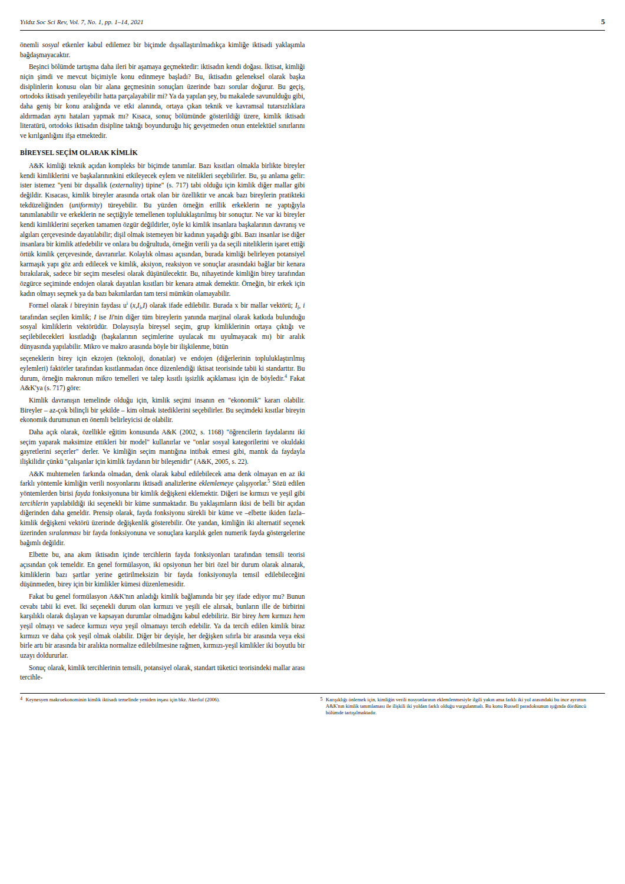Yıldız Soc Sci Rev, Vol. 7, No. 1, pp. 1–14, 2021 5
önemli sosyal etkenler kabul edilemez bir biçimde dışsallaştırılmadıkça kimliğe iktisadi yaklaşımla bağdaşmayacaktır.
Beşinci bölümde tartışma daha ileri bir aşamaya geçmektedir: iktisadın kendi doğası. İktisat, kimliği niçin şimdi ve mevcut biçimiyle konu edinmeye başladı? Bu, iktisadın geleneksel olarak başka disiplinlerin konusu olan bir alana geçmesinin sonuçları üzerinde bazı sorular doğurur. Bu geçiş, ortodoks iktisadı yenileyebilir hatta parçalayabilir mi? Ya da yapılan şey, bu makalede savunulduğu gibi, daha geniş bir konu aralığında ve etki alanında, ortaya çıkan teknik ve kavramsal tutarsızlıklara aldırmadan aynı hataları yapmak mı? Kısaca, sonuç bölümünde gösterildiği üzere, kimlik iktisadı literatürü, ortodoks iktisadın disipline taktığı boyunduruğu hiç gevşetmeden onun entelektüel sınırlarını ve kırılganlığını ifşa etmektedir.
Bireysel Seçim Olarak Kimlik
A&K kimliği teknik açıdan kompleks bir biçimde tanımlar. Bazı kısıtları olmakla birlikte bireyler kendi kimliklerini ve başkalarınınkini etkileyecek eylem ve nitelikleri seçebilirler. Bu, şu anlama gelir: ister istemez "yeni bir dışsallık (externality) tipine" (s. 717) tabi olduğu için kimlik diğer mallar gibi değildir. Kısacası, kimlik bireyler arasında ortak olan bir özelliktir ve ancak bazı bireylerin pratikteki tekdüzeliğinden (uniformity) türeyebilir. Bu yüzden örneğin erillik erkeklerin ne yaptığıyla tanımlanabilir ve erkeklerin ne seçtiğiyle temellenen topluluklaştırılmış bir sonuçtur. Ne var ki bireyler kendi kimliklerini seçerken tamamen özgür değildirler, öyle ki kimlik insanlara başkalarının davranış ve algıları çerçevesinde dayatılabilir; dişil olmak istemeyen bir kadının yaşadığı gibi. Bazı insanlar ise diğer insanlara bir kimlik atfedebilir ve onlara bu doğrultuda, örneğin verili ya da seçili niteliklerin işaret ettiği örtük kimlik çerçevesinde, davranırlar. Kolaylık olması açısından, burada kimliği belirleyen potansiyel karmaşık yapı göz ardı edilecek ve kimlik, aksiyon, reaksiyon ve sonuçlar arasındaki bağlar bir kenara bırakılarak, sadece bir seçim meselesi olarak düşünülecektir. Bu, nihayetinde kimliğin birey tarafından özgürce seçiminde endojen olarak dayatılan kısıtları bir kenara atmak demektir. Örneğin, bir erkek için kadın olmayı seçmek ya da bazı bakımlardan tam tersi mümkün olamayabilir.
Formel olarak i bireyinin faydası ui (x,Ii,I) olarak ifade edilebilir. Burada x bir mallar vektörü; Ii, i tarafından seçilen kimlik; I ise Ii'nin diğer tüm bireylerin yanında marjinal olarak katkıda bulunduğu sosyal kimliklerin vektörüdür. Dolayısıyla bireysel seçim, grup kimliklerinin ortaya çıktığı ve seçilebilecekleri kısıtladığı (başkalarının seçimlerine uyulacak mı uyulmayacak mı) bir aralık dünyasında yapılabilir. Mikro ve makro arasında böyle bir ilişkilenme, bütün
seçeneklerin birey için ekzojen (teknoloji, donatılar) ve endojen (diğerlerinin topluluklaştırılmış eylemleri) faktörler tarafından kısıtlanmadan önce düzenlendiği iktisat teorisinde tabii ki standarttır. Bu durum, örneğin makronun mikro temelleri ve talep kısıtlı işsizlik açıklaması için de böyledir.4 Fakat A&K'ya (s. 717) göre:
Kimlik davranışın temelinde olduğu için, kimlik seçimi insanın en "ekonomik" kararı olabilir. Bireyler – az-çok bilinçli bir şekilde – kim olmak istediklerini seçebilirler. Bu seçimdeki kısıtlar bireyin ekonomik durumunun en önemli belirleyicisi de olabilir.
Daha açık olarak, özellikle eğitim konusunda A&K (2002, s. 1168) "öğrencilerin faydalarını iki seçim yaparak maksimize ettikleri bir model" kullanırlar ve "onlar sosyal kategorilerini ve okuldaki gayretlerini seçerler" derler. Ve kimliğin seçim mantığına intibak etmesi gibi, mantık da faydayla ilişkilidir çünkü "çalışanlar için kimlik faydanın bir bileşenidir" (A&K, 2005, s. 22).
A&K muhtemelen farkında olmadan, denk olarak kabul edilebilecek ama denk olmayan en az iki farklı yöntemle kimliğin verili nosyonlarını iktisadi analizlerine eklemlemeye çalışıyorlar.5 Sözü edilen yöntemlerden birisi fayda fonksiyonuna bir kimlik değişkeni eklemektir. Diğeri ise kırmızı ve yeşil gibi tercihlerin yapılabildiği iki seçenekli bir küme sunmaktadır. Bu yaklaşımların ikisi de belli bir açıdan diğerinden daha geneldir. Prensip olarak, fayda fonksiyonu sürekli bir küme ve –elbette ikiden fazla– kimlik değişkeni vektörü üzerinde değişkenlik gösterebilir. Öte yandan, kimliğin iki alternatif seçenek üzerinden sıralanması bir fayda fonksiyonuna ve sonuçlara karşılık gelen numerik fayda göstergelerine bağımlı değildir.
Elbette bu, ana akım iktisadın içinde tercihlerin fayda fonksiyonları tarafından temsili teorisi açısından çok temeldir. En genel formülasyon, iki opsiyonun her biri özel bir durum olarak alınarak, kimliklerin bazı şartlar yerine getirilmeksizin bir fayda fonksiyonuyla temsil edilebileceğini düşünmeden, birey için bir kimlikler kümesi düzenlemesidir.
Fakat bu genel formülasyon A&K'nın anladığı kimlik bağlamında bir şey ifade ediyor mu? Bunun cevabı tabii ki evet. İki seçenekli durum olan kırmızı ve yeşili ele alırsak, bunların ille de birbirini karşılıklı olarak dışlayan ve kapsayan durumlar olmadığını kabul edebiliriz. Bir birey hem kırmızı hem yeşil olmayı ve sadece kırmızı veya yeşil olmamayı tercih edebilir. Ya da tercih edilen kimlik biraz kırmızı ve daha çok yeşil olmak olabilir. Diğer bir deyişle, her değişken sıfırla bir arasında veya eksi birle artı bir arasında bir aralıkta normalize edilebilmesine rağmen, kırmızı-yeşil kimlikler iki boyutlu bir uzayı doldururlar.
Sonuç olarak, kimlik tercihlerinin temsili, potansiyel olarak, standart tüketici teorisindeki mallar arası tercihle-
4 Keynesyen makroekonominin kimlik iktisadı temelinde yeniden inşası için bkz. Akerlof (2006).
5 Karışıklığı önlemek için, kimliğin verili nosyonlarının eklemlenmesiyle ilgili yakın ama farklı iki yol arasındaki bu ince ayrımın A&K'nın kimlik tanımlaması ile ilişkili iki yoldan farklı olduğu vurgulanmalı. Bu konu Russell paradoksunun ışığında dördüncü bölümde tartışılmaktadır.